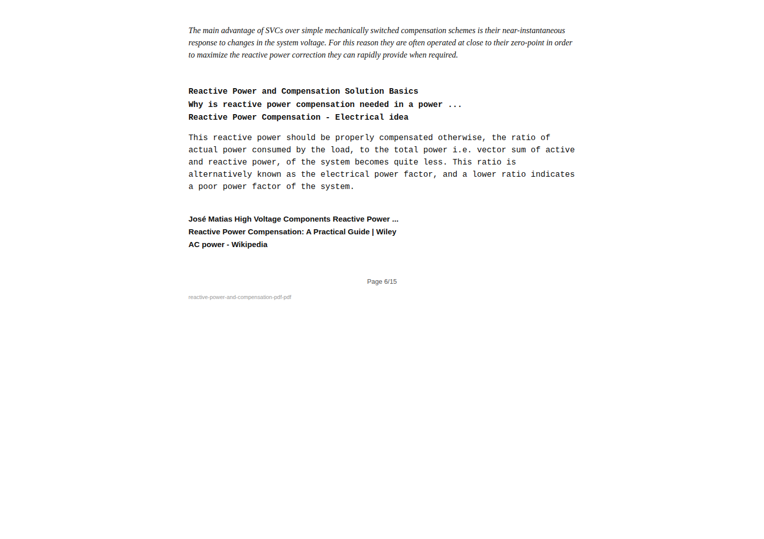The main advantage of SVCs over simple mechanically switched compensation schemes is their near-instantaneous response to changes in the system voltage. For this reason they are often operated at close to their zero-point in order to maximize the reactive power correction they can rapidly provide when required.
Reactive Power and Compensation Solution Basics
Why is reactive power compensation needed in a power ...
Reactive Power Compensation - Electrical idea
This reactive power should be properly compensated otherwise, the ratio of actual power consumed by the load, to the total power i.e. vector sum of active and reactive power, of the system becomes quite less. This ratio is alternatively known as the electrical power factor, and a lower ratio indicates a poor power factor of the system.
José Matias High Voltage Components Reactive Power ...
Reactive Power Compensation: A Practical Guide | Wiley
AC power - Wikipedia
Page 6/15
reactive-power-and-compensation-pdf-pdf